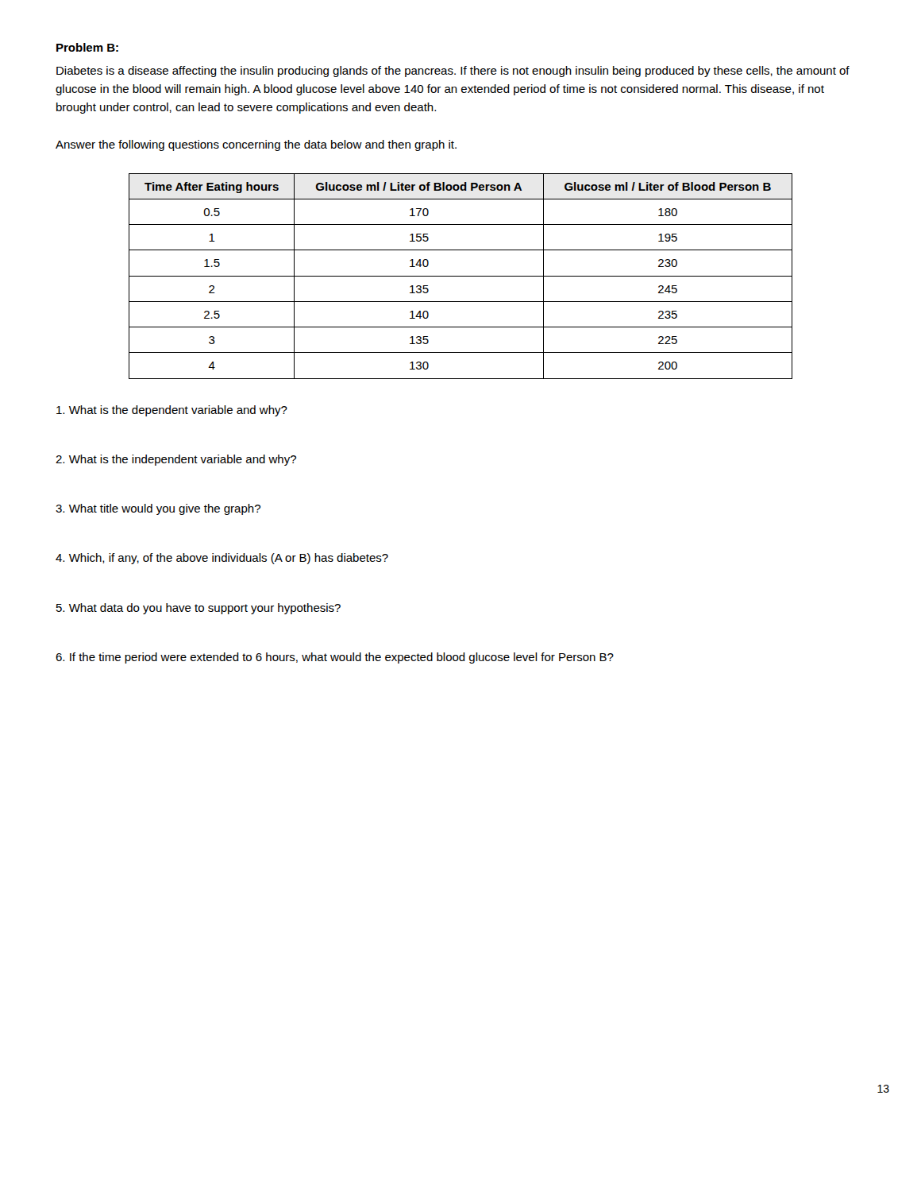Problem B:
Diabetes is a disease affecting the insulin producing glands of the pancreas. If there is not enough insulin being produced by these cells, the amount of glucose in the blood will remain high. A blood glucose level above 140 for an extended period of time is not considered normal. This disease, if not brought under control, can lead to severe complications and even death.
Answer the following questions concerning the data below and then graph it.
| Time After Eating hours | Glucose ml / Liter of Blood Person A | Glucose ml / Liter of Blood Person B |
| --- | --- | --- |
| 0.5 | 170 | 180 |
| 1 | 155 | 195 |
| 1.5 | 140 | 230 |
| 2 | 135 | 245 |
| 2.5 | 140 | 235 |
| 3 | 135 | 225 |
| 4 | 130 | 200 |
1. What is the dependent variable and why?
2. What is the independent variable and why?
3. What title would you give the graph?
4. Which, if any, of the above individuals (A or B) has diabetes?
5. What data do you have to support your hypothesis?
6. If the time period were extended to 6 hours, what would the expected blood glucose level for Person B?
13